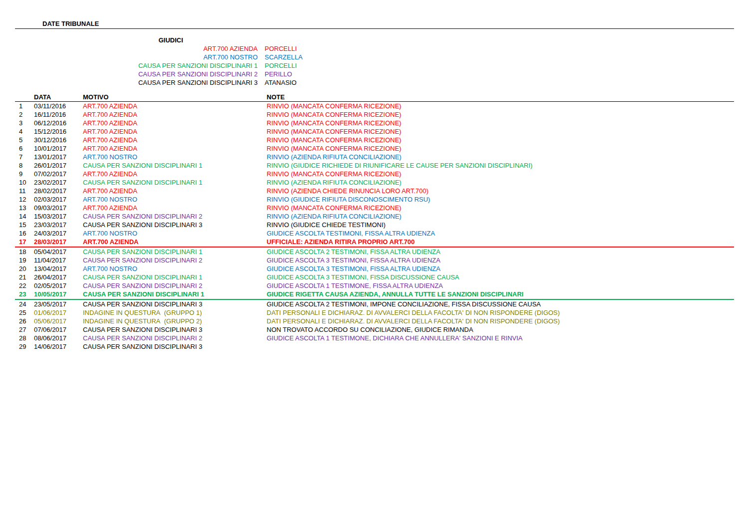DATE TRIBUNALE
| | | GIUDICI | |
| | | ART.700 AZIENDA | PORCELLI |
| | | ART.700 NOSTRO | SCARZELLA |
| | | CAUSA PER SANZIONI DISCIPLINARI 1 | PORCELLI |
| | | CAUSA PER SANZIONI DISCIPLINARI 2 | PERILLO |
| | | CAUSA PER SANZIONI DISCIPLINARI 3 | ATANASIO |
| | DATA | MOTIVO | NOTE |
| 1 | 03/11/2016 | ART.700 AZIENDA | RINVIO (MANCATA CONFERMA RICEZIONE) |
| 2 | 16/11/2016 | ART.700 AZIENDA | RINVIO (MANCATA CONFERMA RICEZIONE) |
| 3 | 06/12/2016 | ART.700 AZIENDA | RINVIO (MANCATA CONFERMA RICEZIONE) |
| 4 | 15/12/2016 | ART.700 AZIENDA | RINVIO (MANCATA CONFERMA RICEZIONE) |
| 5 | 30/12/2016 | ART.700 AZIENDA | RINVIO (MANCATA CONFERMA RICEZIONE) |
| 6 | 10/01/2017 | ART.700 AZIENDA | RINVIO (MANCATA CONFERMA RICEZIONE) |
| 7 | 13/01/2017 | ART.700 NOSTRO | RINVIO (AZIENDA RIFIUTA CONCILIAZIONE) |
| 8 | 26/01/2017 | CAUSA PER SANZIONI DISCIPLINARI 1 | RINVIO (GIUDICE RICHIEDE DI RIUNIFICARE LE CAUSE PER SANZIONI DISCIPLINARI) |
| 9 | 07/02/2017 | ART.700 AZIENDA | RINVIO (MANCATA CONFERMA RICEZIONE) |
| 10 | 23/02/2017 | CAUSA PER SANZIONI DISCIPLINARI 1 | RINVIO (AZIENDA RIFIUTA CONCILIAZIONE) |
| 11 | 28/02/2017 | ART.700 AZIENDA | RINVIO (AZIENDA CHIEDE RINUNCIA LORO ART.700) |
| 12 | 02/03/2017 | ART.700 NOSTRO | RINVIO (GIUDICE RIFIUTA DISCONOSCIMENTO RSU) |
| 13 | 09/03/2017 | ART.700 AZIENDA | RINVIO (MANCATA CONFERMA RICEZIONE) |
| 14 | 15/03/2017 | CAUSA PER SANZIONI DISCIPLINARI 2 | RINVIO (AZIENDA RIFIUTA CONCILIAZIONE) |
| 15 | 23/03/2017 | CAUSA PER SANZIONI DISCIPLINARI 3 | RINVIO (GIUDICE CHIEDE TESTIMONI) |
| 16 | 24/03/2017 | ART.700 NOSTRO | GIUDICE ASCOLTA TESTIMONI, FISSA ALTRA UDIENZA |
| 17 | 28/03/2017 | ART.700 AZIENDA | UFFICIALE: AZIENDA RITIRA PROPRIO ART.700 |
| 18 | 05/04/2017 | CAUSA PER SANZIONI DISCIPLINARI 1 | GIUDICE ASCOLTA 2 TESTIMONI, FISSA ALTRA UDIENZA |
| 19 | 11/04/2017 | CAUSA PER SANZIONI DISCIPLINARI 2 | GIUDICE ASCOLTA 3 TESTIMONI, FISSA ALTRA UDIENZA |
| 20 | 13/04/2017 | ART.700 NOSTRO | GIUDICE ASCOLTA 3 TESTIMONI, FISSA ALTRA UDIENZA |
| 21 | 26/04/2017 | CAUSA PER SANZIONI DISCIPLINARI 1 | GIUDICE ASCOLTA 3 TESTIMONI, FISSA DISCUSSIONE CAUSA |
| 22 | 02/05/2017 | CAUSA PER SANZIONI DISCIPLINARI 2 | GIUDICE ASCOLTA 1 TESTIMONE, FISSA ALTRA UDIENZA |
| 23 | 10/05/2017 | CAUSA PER SANZIONI DISCIPLINARI 1 | GIUDICE RIGETTA CAUSA AZIENDA, ANNULLA TUTTE LE SANZIONI DISCIPLINARI |
| 24 | 23/05/2017 | CAUSA PER SANZIONI DISCIPLINARI 3 | GIUDICE ASCOLTA 2 TESTIMONI, IMPONE CONCILIAZIONE, FISSA DISCUSSIONE CAUSA |
| 25 | 01/06/2017 | INDAGINE IN QUESTURA (GRUPPO 1) | DATI PERSONALI E DICHIARAZ. DI AVVALERCI DELLA FACOLTA' DI NON RISPONDERE (DIGOS) |
| 26 | 05/06/2017 | INDAGINE IN QUESTURA (GRUPPO 2) | DATI PERSONALI E DICHIARAZ. DI AVVALERCI DELLA FACOLTA' DI NON RISPONDERE (DIGOS) |
| 27 | 07/06/2017 | CAUSA PER SANZIONI DISCIPLINARI 3 | NON TROVATO ACCORDO SU CONCILIAZIONE, GIUDICE RIMANDA |
| 28 | 08/06/2017 | CAUSA PER SANZIONI DISCIPLINARI 2 | GIUDICE ASCOLTA 1 TESTIMONE, DICHIARA CHE ANNULLERA' SANZIONI E RINVIA |
| 29 | 14/06/2017 | CAUSA PER SANZIONI DISCIPLINARI 3 | |